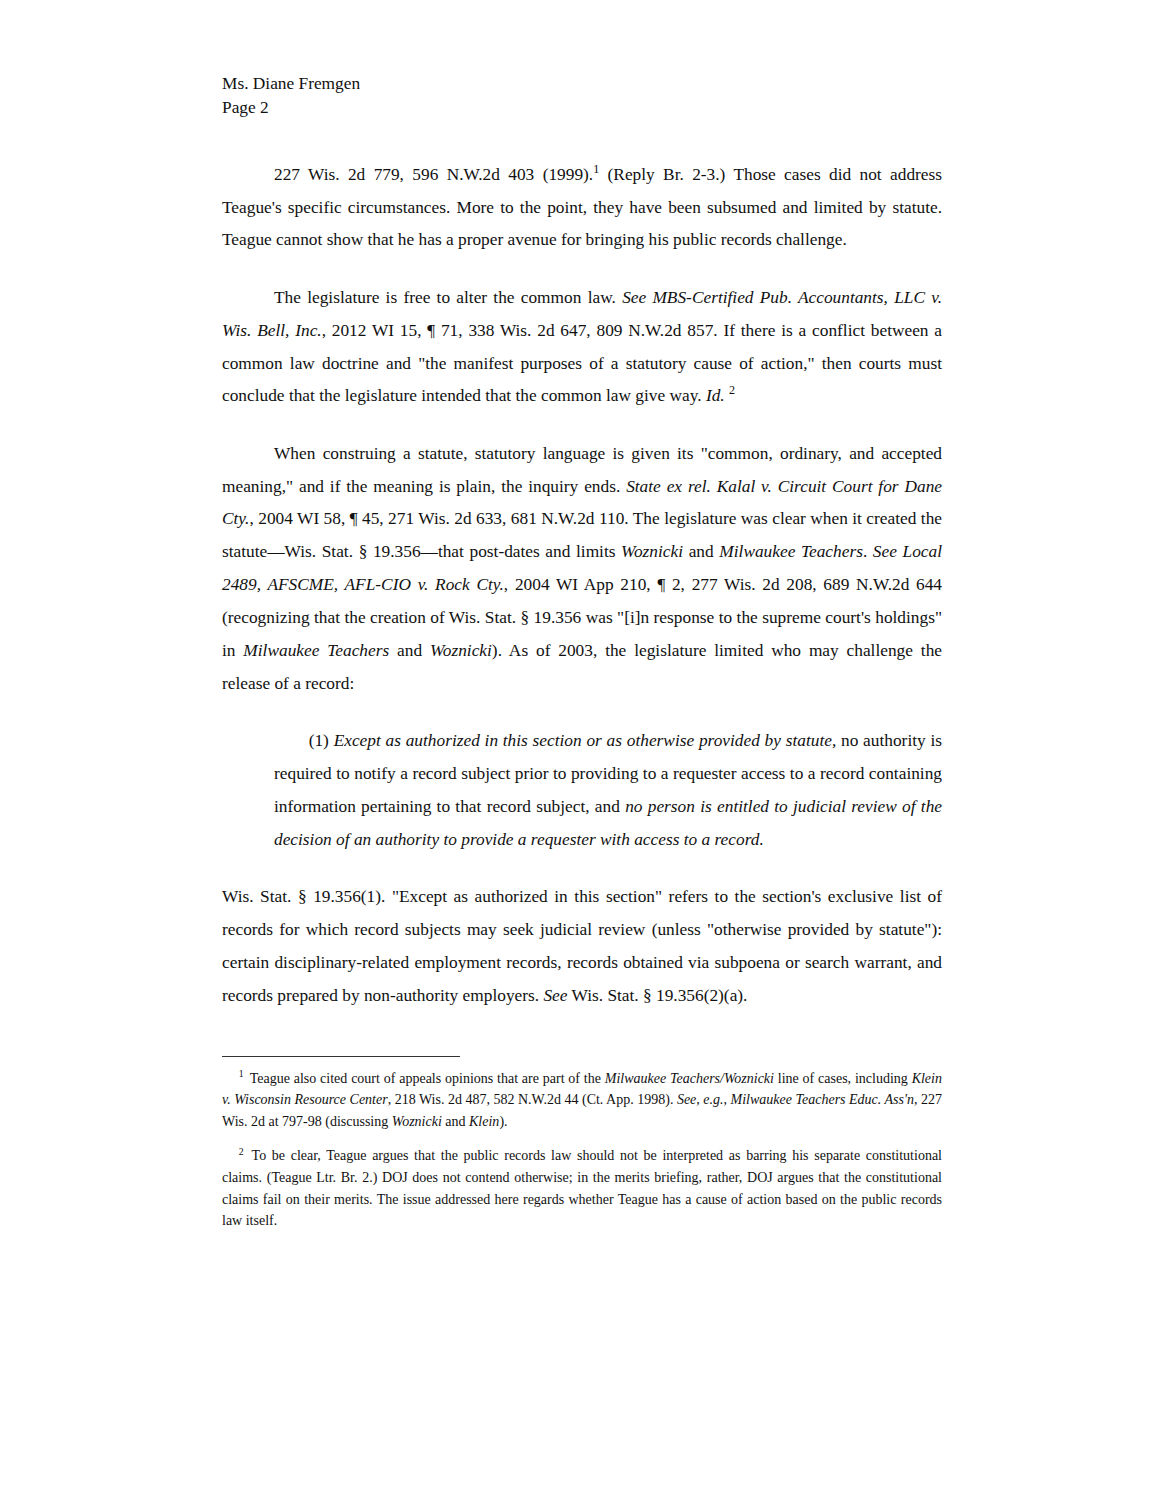Ms. Diane Fremgen
Page 2
227 Wis. 2d 779, 596 N.W.2d 403 (1999).1 (Reply Br. 2-3.) Those cases did not address Teague's specific circumstances. More to the point, they have been subsumed and limited by statute. Teague cannot show that he has a proper avenue for bringing his public records challenge.
The legislature is free to alter the common law. See MBS-Certified Pub. Accountants, LLC v. Wis. Bell, Inc., 2012 WI 15, ¶ 71, 338 Wis. 2d 647, 809 N.W.2d 857. If there is a conflict between a common law doctrine and "the manifest purposes of a statutory cause of action," then courts must conclude that the legislature intended that the common law give way. Id. 2
When construing a statute, statutory language is given its "common, ordinary, and accepted meaning," and if the meaning is plain, the inquiry ends. State ex rel. Kalal v. Circuit Court for Dane Cty., 2004 WI 58, ¶ 45, 271 Wis. 2d 633, 681 N.W.2d 110. The legislature was clear when it created the statute—Wis. Stat. § 19.356—that post-dates and limits Woznicki and Milwaukee Teachers. See Local 2489, AFSCME, AFL-CIO v. Rock Cty., 2004 WI App 210, ¶ 2, 277 Wis. 2d 208, 689 N.W.2d 644 (recognizing that the creation of Wis. Stat. § 19.356 was "[i]n response to the supreme court's holdings" in Milwaukee Teachers and Woznicki). As of 2003, the legislature limited who may challenge the release of a record:
(1) Except as authorized in this section or as otherwise provided by statute, no authority is required to notify a record subject prior to providing to a requester access to a record containing information pertaining to that record subject, and no person is entitled to judicial review of the decision of an authority to provide a requester with access to a record.
Wis. Stat. § 19.356(1). "Except as authorized in this section" refers to the section's exclusive list of records for which record subjects may seek judicial review (unless "otherwise provided by statute"): certain disciplinary-related employment records, records obtained via subpoena or search warrant, and records prepared by non-authority employers. See Wis. Stat. § 19.356(2)(a).
1 Teague also cited court of appeals opinions that are part of the Milwaukee Teachers/Woznicki line of cases, including Klein v. Wisconsin Resource Center, 218 Wis. 2d 487, 582 N.W.2d 44 (Ct. App. 1998). See, e.g., Milwaukee Teachers Educ. Ass'n, 227 Wis. 2d at 797-98 (discussing Woznicki and Klein).
2 To be clear, Teague argues that the public records law should not be interpreted as barring his separate constitutional claims. (Teague Ltr. Br. 2.) DOJ does not contend otherwise; in the merits briefing, rather, DOJ argues that the constitutional claims fail on their merits. The issue addressed here regards whether Teague has a cause of action based on the public records law itself.